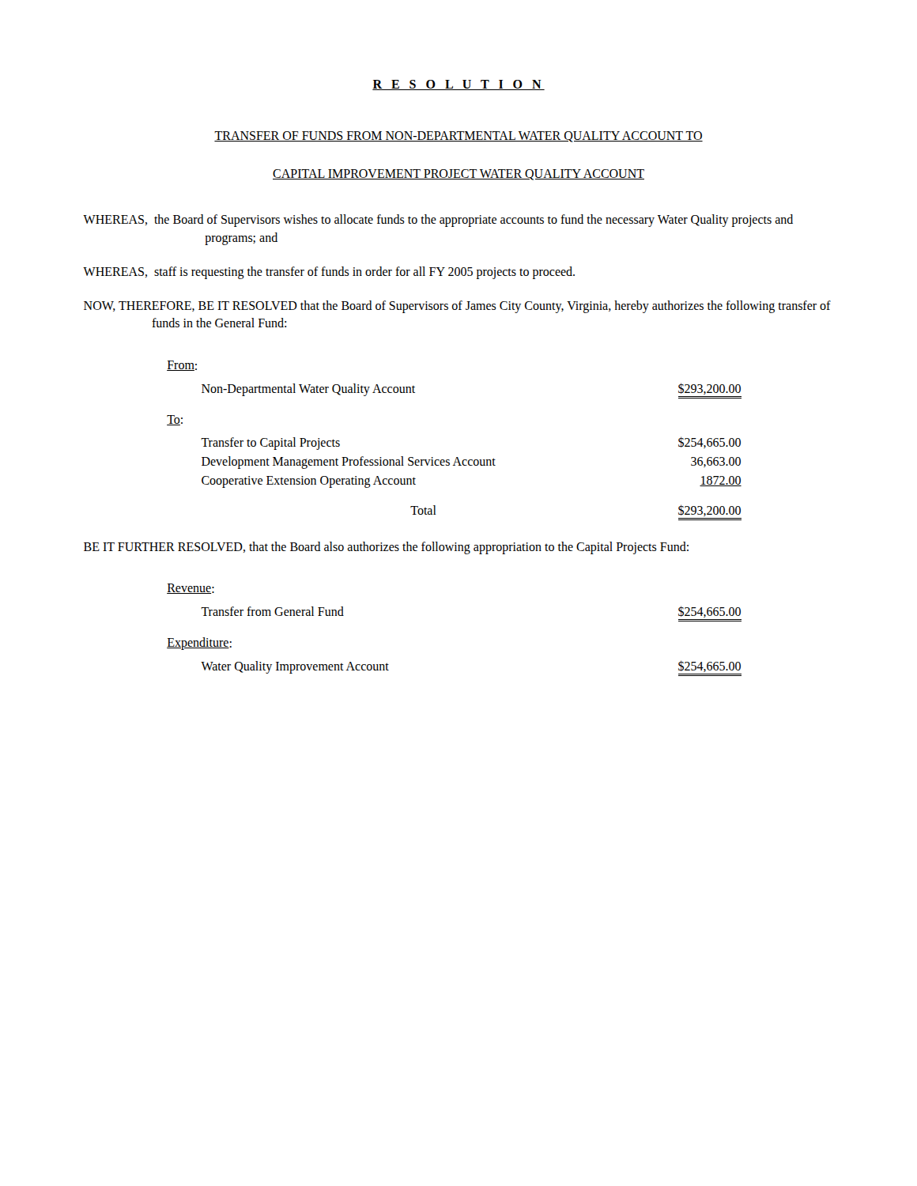R E S O L U T I O N
TRANSFER OF FUNDS FROM NON-DEPARTMENTAL WATER QUALITY ACCOUNT TO
CAPITAL IMPROVEMENT PROJECT WATER QUALITY ACCOUNT
WHEREAS, the Board of Supervisors wishes to allocate funds to the appropriate accounts to fund the necessary Water Quality projects and programs; and
WHEREAS, staff is requesting the transfer of funds in order for all FY 2005 projects to proceed.
NOW, THEREFORE, BE IT RESOLVED that the Board of Supervisors of James City County, Virginia, hereby authorizes the following transfer of funds in the General Fund:
From
:
| Non-Departmental Water Quality Account | $293,200.00 |
To
:
| Transfer to Capital Projects | $254,665.00 |
| Development Management Professional Services Account | 36,663.00 |
| Cooperative Extension Operating Account | 1872.00 |
| Total | $293,200.00 |
BE IT FURTHER RESOLVED, that the Board also authorizes the following appropriation to the Capital Projects Fund:
Revenue
:
| Transfer from General Fund | $254,665.00 |
Expenditure
:
| Water Quality Improvement Account | $254,665.00 |